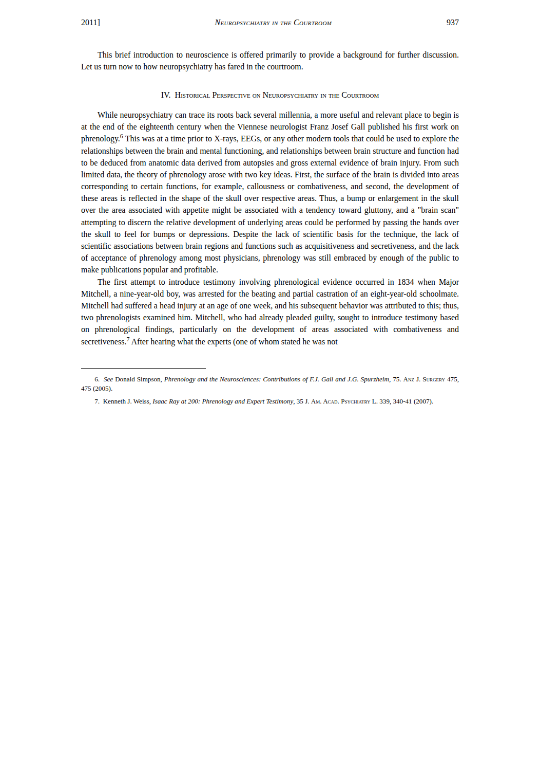2011] Neuropsychiatry in the Courtroom 937
This brief introduction to neuroscience is offered primarily to provide a background for further discussion. Let us turn now to how neuropsychiatry has fared in the courtroom.
IV. Historical Perspective on Neuropsychiatry in the Courtroom
While neuropsychiatry can trace its roots back several millennia, a more useful and relevant place to begin is at the end of the eighteenth century when the Viennese neurologist Franz Josef Gall published his first work on phrenology.6 This was at a time prior to X-rays, EEGs, or any other modern tools that could be used to explore the relationships between the brain and mental functioning, and relationships between brain structure and function had to be deduced from anatomic data derived from autopsies and gross external evidence of brain injury. From such limited data, the theory of phrenology arose with two key ideas. First, the surface of the brain is divided into areas corresponding to certain functions, for example, callousness or combativeness, and second, the development of these areas is reflected in the shape of the skull over respective areas. Thus, a bump or enlargement in the skull over the area associated with appetite might be associated with a tendency toward gluttony, and a "brain scan" attempting to discern the relative development of underlying areas could be performed by passing the hands over the skull to feel for bumps or depressions. Despite the lack of scientific basis for the technique, the lack of scientific associations between brain regions and functions such as acquisitiveness and secretiveness, and the lack of acceptance of phrenology among most physicians, phrenology was still embraced by enough of the public to make publications popular and profitable.
The first attempt to introduce testimony involving phrenological evidence occurred in 1834 when Major Mitchell, a nine-year-old boy, was arrested for the beating and partial castration of an eight-year-old schoolmate. Mitchell had suffered a head injury at an age of one week, and his subsequent behavior was attributed to this; thus, two phrenologists examined him. Mitchell, who had already pleaded guilty, sought to introduce testimony based on phrenological findings, particularly on the development of areas associated with combativeness and secretiveness.7 After hearing what the experts (one of whom stated he was not
6. See Donald Simpson, Phrenology and the Neurosciences: Contributions of F.J. Gall and J.G. Spurzheim, 75. Anz J. Surgery 475, 475 (2005).
7. Kenneth J. Weiss, Isaac Ray at 200: Phrenology and Expert Testimony, 35 J. Am. Acad. Psychiatry L. 339, 340-41 (2007).